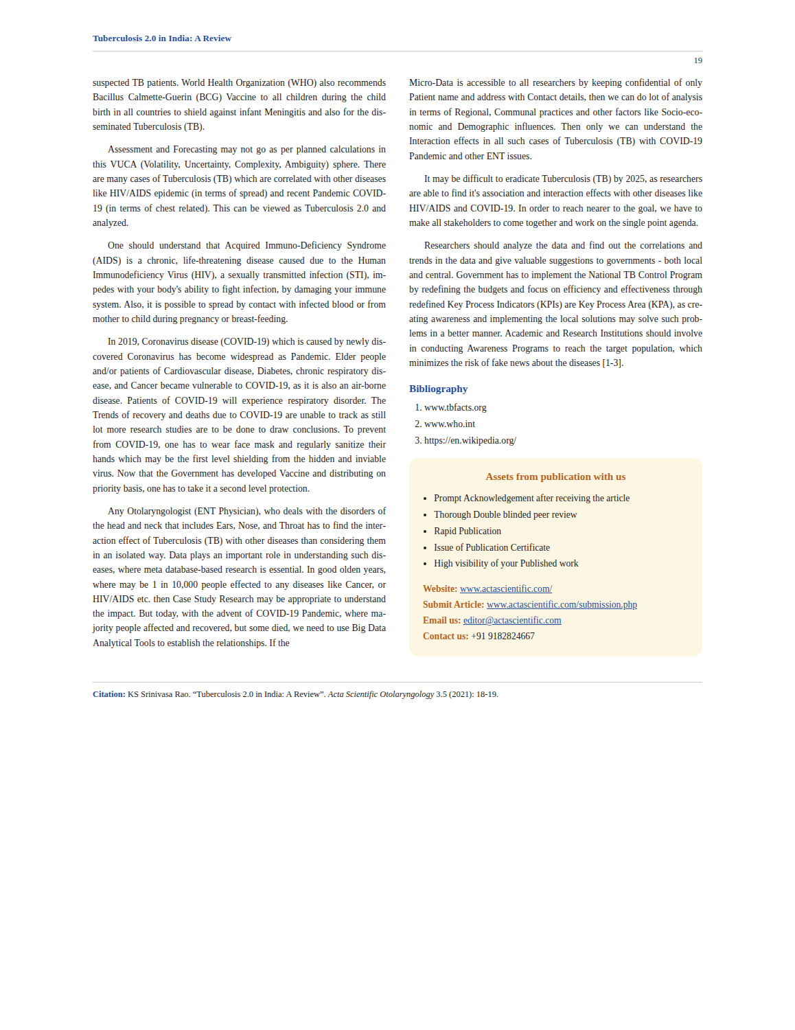Tuberculosis 2.0 in India: A Review
19
suspected TB patients. World Health Organization (WHO) also recommends Bacillus Calmette-Guerin (BCG) Vaccine to all children during the child birth in all countries to shield against infant Meningitis and also for the disseminated Tuberculosis (TB).
Assessment and Forecasting may not go as per planned calculations in this VUCA (Volatility, Uncertainty, Complexity, Ambiguity) sphere. There are many cases of Tuberculosis (TB) which are correlated with other diseases like HIV/AIDS epidemic (in terms of spread) and recent Pandemic COVID-19 (in terms of chest related). This can be viewed as Tuberculosis 2.0 and analyzed.
One should understand that Acquired Immuno-Deficiency Syndrome (AIDS) is a chronic, life-threatening disease caused due to the Human Immunodeficiency Virus (HIV), a sexually transmitted infection (STI), impedes with your body's ability to fight infection, by damaging your immune system. Also, it is possible to spread by contact with infected blood or from mother to child during pregnancy or breast-feeding.
In 2019, Coronavirus disease (COVID-19) which is caused by newly discovered Coronavirus has become widespread as Pandemic. Elder people and/or patients of Cardiovascular disease, Diabetes, chronic respiratory disease, and Cancer became vulnerable to COVID-19, as it is also an air-borne disease. Patients of COVID-19 will experience respiratory disorder. The Trends of recovery and deaths due to COVID-19 are unable to track as still lot more research studies are to be done to draw conclusions. To prevent from COVID-19, one has to wear face mask and regularly sanitize their hands which may be the first level shielding from the hidden and inviable virus. Now that the Government has developed Vaccine and distributing on priority basis, one has to take it a second level protection.
Any Otolaryngologist (ENT Physician), who deals with the disorders of the head and neck that includes Ears, Nose, and Throat has to find the interaction effect of Tuberculosis (TB) with other diseases than considering them in an isolated way. Data plays an important role in understanding such diseases, where meta database-based research is essential. In good olden years, where may be 1 in 10,000 people effected to any diseases like Cancer, or HIV/AIDS etc. then Case Study Research may be appropriate to understand the impact. But today, with the advent of COVID-19 Pandemic, where majority people affected and recovered, but some died, we need to use Big Data Analytical Tools to establish the relationships. If the
Micro-Data is accessible to all researchers by keeping confidential of only Patient name and address with Contact details, then we can do lot of analysis in terms of Regional, Communal practices and other factors like Socio-economic and Demographic influences. Then only we can understand the Interaction effects in all such cases of Tuberculosis (TB) with COVID-19 Pandemic and other ENT issues.
It may be difficult to eradicate Tuberculosis (TB) by 2025, as researchers are able to find it's association and interaction effects with other diseases like HIV/AIDS and COVID-19. In order to reach nearer to the goal, we have to make all stakeholders to come together and work on the single point agenda.
Researchers should analyze the data and find out the correlations and trends in the data and give valuable suggestions to governments - both local and central. Government has to implement the National TB Control Program by redefining the budgets and focus on efficiency and effectiveness through redefined Key Process Indicators (KPIs) are Key Process Area (KPA), as creating awareness and implementing the local solutions may solve such problems in a better manner. Academic and Research Institutions should involve in conducting Awareness Programs to reach the target population, which minimizes the risk of fake news about the diseases [1-3].
Bibliography
www.tbfacts.org
www.who.int
https://en.wikipedia.org/
Assets from publication with us
Prompt Acknowledgement after receiving the article
Thorough Double blinded peer review
Rapid Publication
Issue of Publication Certificate
High visibility of your Published work
Website: www.actascientific.com/
Submit Article: www.actascientific.com/submission.php
Email us: editor@actascientific.com
Contact us: +91 9182824667
Citation: KS Srinivasa Rao. “Tuberculosis 2.0 in India: A Review”. Acta Scientific Otolaryngology 3.5 (2021): 18-19.